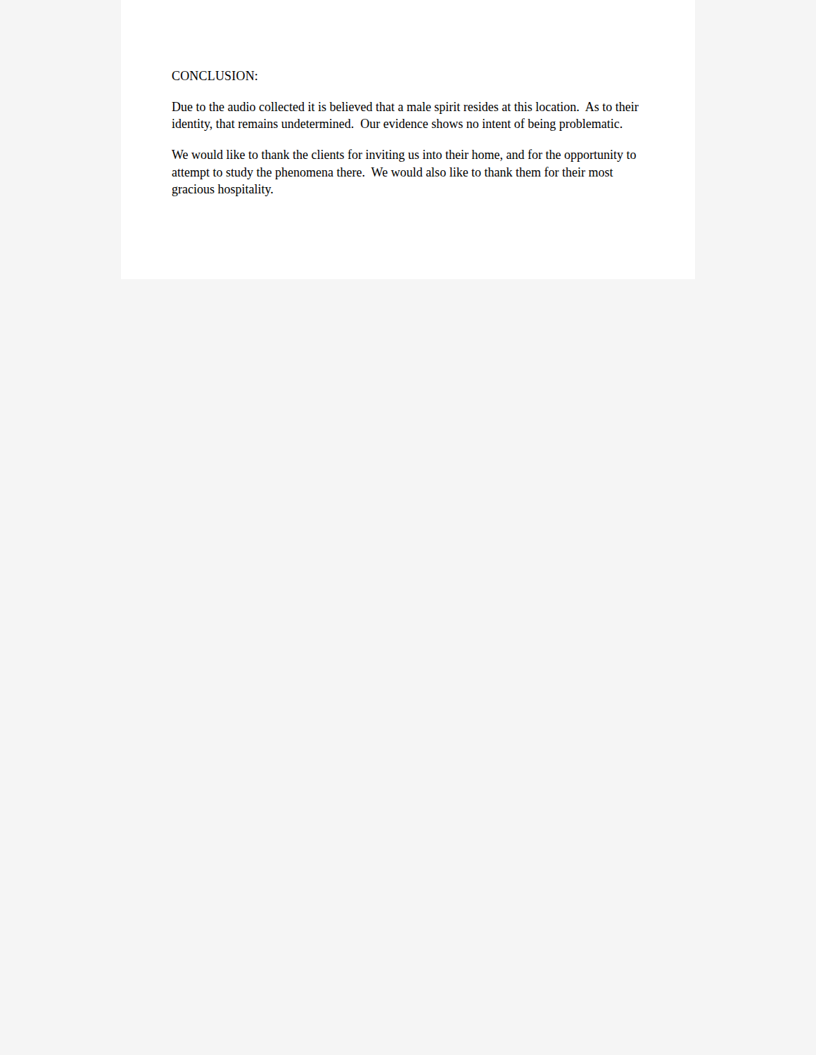CONCLUSION:
Due to the audio collected it is believed that a male spirit resides at this location. As to their identity, that remains undetermined. Our evidence shows no intent of being problematic.
We would like to thank the clients for inviting us into their home, and for the opportunity to attempt to study the phenomena there. We would also like to thank them for their most gracious hospitality.